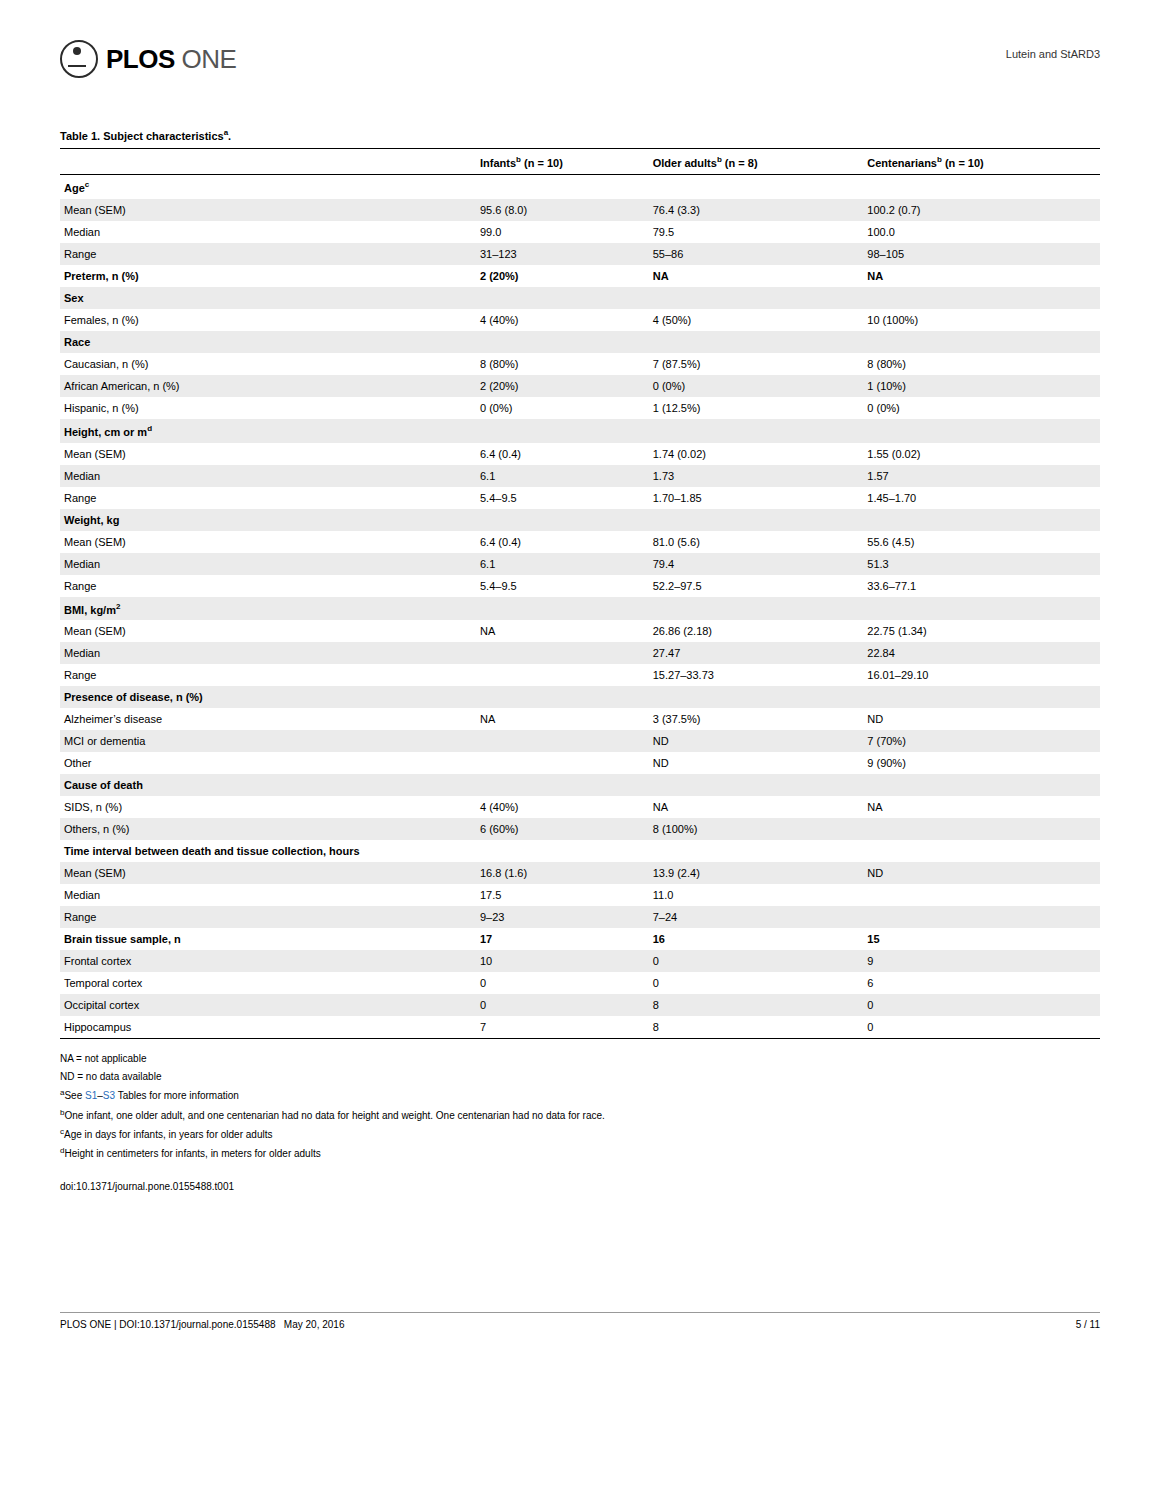PLOS ONE
Lutein and StARD3
Table 1. Subject characteristicsa.
| | Infants b (n = 10) | Older adults b (n = 8) | Centenarians b (n = 10) |
| --- | --- | --- | --- |
| Age c | | | |
| Mean (SEM) | 95.6 (8.0) | 76.4 (3.3) | 100.2 (0.7) |
| Median | 99.0 | 79.5 | 100.0 |
| Range | 31–123 | 55–86 | 98–105 |
| Preterm, n (%) | 2 (20%) | NA | NA |
| Sex | | | |
| Females, n (%) | 4 (40%) | 4 (50%) | 10 (100%) |
| Race | | | |
| Caucasian, n (%) | 8 (80%) | 7 (87.5%) | 8 (80%) |
| African American, n (%) | 2 (20%) | 0 (0%) | 1 (10%) |
| Hispanic, n (%) | 0 (0%) | 1 (12.5%) | 0 (0%) |
| Height, cm or m d | | | |
| Mean (SEM) | 6.4 (0.4) | 1.74 (0.02) | 1.55 (0.02) |
| Median | 6.1 | 1.73 | 1.57 |
| Range | 5.4–9.5 | 1.70–1.85 | 1.45–1.70 |
| Weight, kg | | | |
| Mean (SEM) | 6.4 (0.4) | 81.0 (5.6) | 55.6 (4.5) |
| Median | 6.1 | 79.4 | 51.3 |
| Range | 5.4–9.5 | 52.2–97.5 | 33.6–77.1 |
| BMI, kg/m 2 | | | |
| Mean (SEM) | NA | 26.86 (2.18) | 22.75 (1.34) |
| Median | | 27.47 | 22.84 |
| Range | | 15.27–33.73 | 16.01–29.10 |
| Presence of disease, n (%) | | | |
| Alzheimer’s disease | NA | 3 (37.5%) | ND |
| MCI or dementia | | ND | 7 (70%) |
| Other | | ND | 9 (90%) |
| Cause of death | | | |
| SIDS, n (%) | 4 (40%) | NA | NA |
| Others, n (%) | 6 (60%) | 8 (100%) | |
| Time interval between death and tissue collection, hours | | | |
| Mean (SEM) | 16.8 (1.6) | 13.9 (2.4) | ND |
| Median | 17.5 | 11.0 | |
| Range | 9–23 | 7–24 | |
| Brain tissue sample, n | 17 | 16 | 15 |
| Frontal cortex | 10 | 0 | 9 |
| Temporal cortex | 0 | 0 | 6 |
| Occipital cortex | 0 | 8 | 0 |
| Hippocampus | 7 | 8 | 0 |
NA = not applicable
ND = no data available
aSee S1–S3 Tables for more information
bOne infant, one older adult, and one centenarian had no data for height and weight. One centenarian had no data for race.
cAge in days for infants, in years for older adults
dHeight in centimeters for infants, in meters for older adults
doi:10.1371/journal.pone.0155488.t001
PLOS ONE | DOI:10.1371/journal.pone.0155488 May 20, 2016
5 / 11